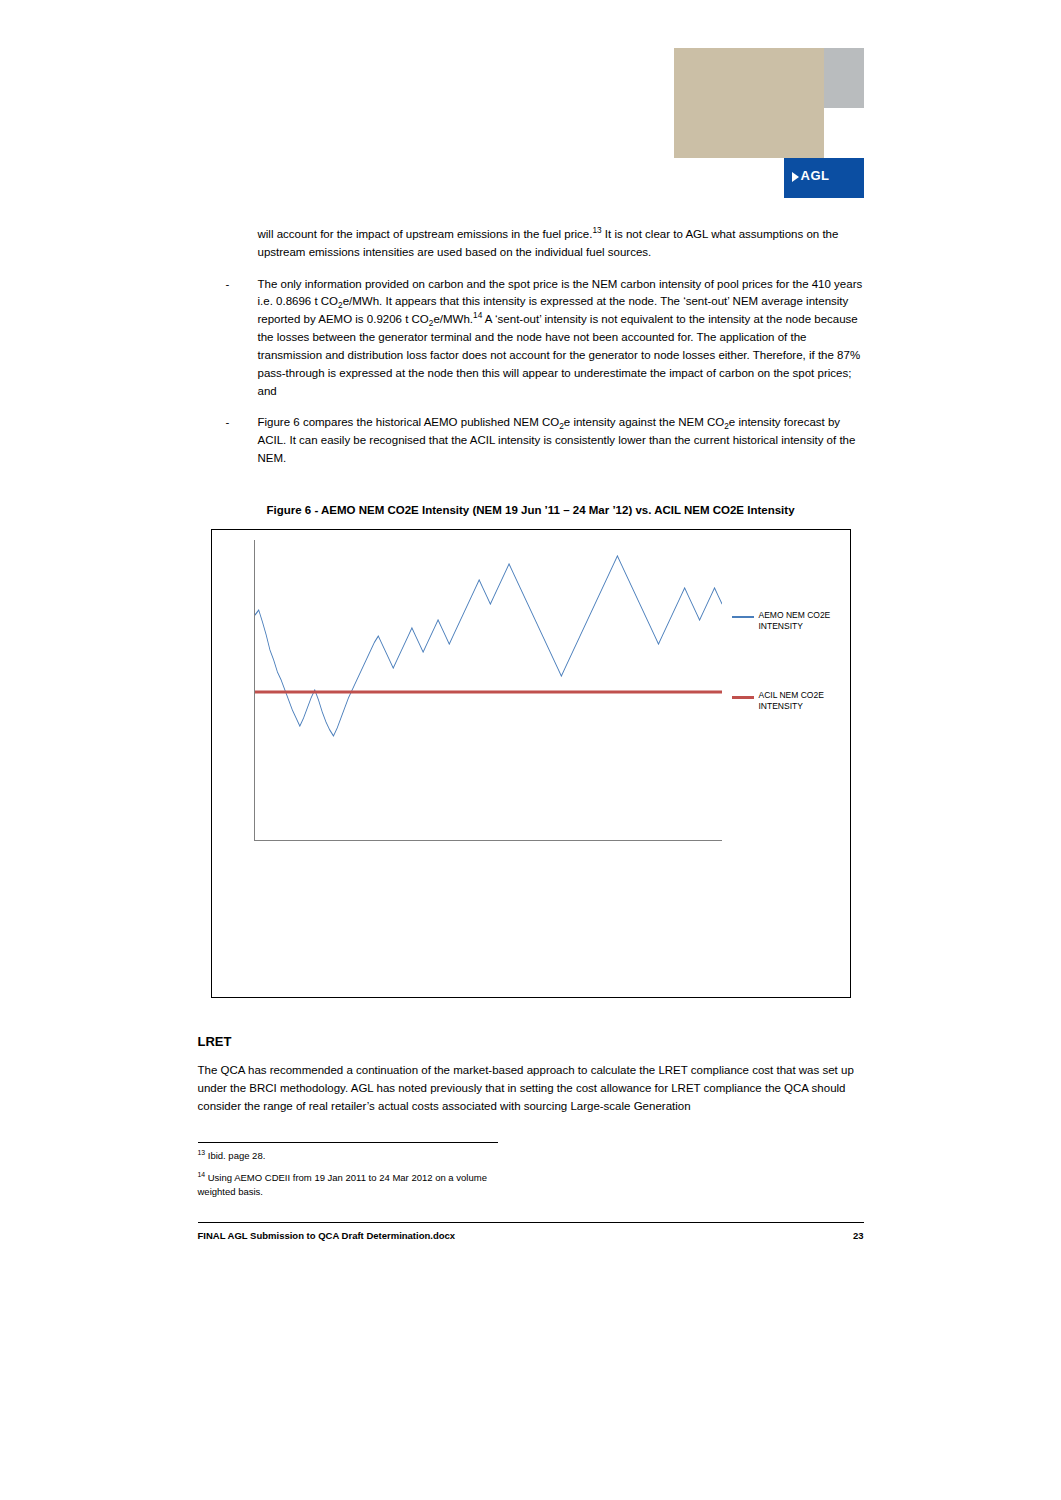AGL
will account for the impact of upstream emissions in the fuel price.13 It is not clear to AGL what assumptions on the upstream emissions intensities are used based on the individual fuel sources.
The only information provided on carbon and the spot price is the NEM carbon intensity of pool prices for the 410 years i.e. 0.8696 t CO2e/MWh. It appears that this intensity is expressed at the node. The ‘sent-out’ NEM average intensity reported by AEMO is 0.9206 t CO2e/MWh.14 A ‘sent-out’ intensity is not equivalent to the intensity at the node because the losses between the generator terminal and the node have not been accounted for. The application of the transmission and distribution loss factor does not account for the generator to node losses either. Therefore, if the 87% pass-through is expressed at the node then this will appear to underestimate the impact of carbon on the spot prices; and
Figure 6 compares the historical AEMO published NEM CO2e intensity against the NEM CO2e intensity forecast by ACIL. It can easily be recognised that the ACIL intensity is consistently lower than the current historical intensity of the NEM.
Figure 6 - AEMO NEM CO2E Intensity (NEM 19 Jun ’11 – 24 Mar ’12) vs. ACIL NEM CO2E Intensity
AEMO NEM CO2E INTENSITY
ACIL NEM CO2E INTENSITY
LRET
The QCA has recommended a continuation of the market-based approach to calculate the LRET compliance cost that was set up under the BRCI methodology. AGL has noted previously that in setting the cost allowance for LRET compliance the QCA should consider the range of real retailer’s actual costs associated with sourcing Large-scale Generation
13 Ibid. page 28.
14 Using AEMO CDEII from 19 Jan 2011 to 24 Mar 2012 on a volume weighted basis.
FINAL AGL Submission to QCA Draft Determination.docx 23